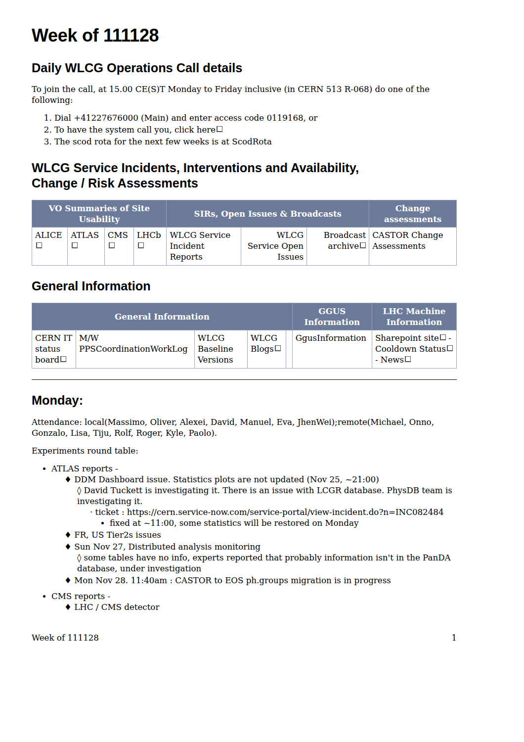Week of 111128
Daily WLCG Operations Call details
To join the call, at 15.00 CE(S)T Monday to Friday inclusive (in CERN 513 R-068) do one of the following:
Dial +41227676000 (Main) and enter access code 0119168, or
To have the system call you, click here
The scod rota for the next few weeks is at ScodRota
WLCG Service Incidents, Interventions and Availability,
Change / Risk Assessments
| VO Summaries of Site Usability | SIRs, Open Issues & Broadcasts | Change assessments |
| --- | --- | --- |
| ALICE | ATLAS | CMS | LHCb | WLCG Service Incident Reports | WLCG Service Open Issues | Broadcast archive | CASTOR Change Assessments |
General Information
| General Information | GGUS Information | LHC Machine Information |
| --- | --- | --- |
| CERN IT status board | M/W PPSCoordinationWorkLog | WLCG Baseline Versions | WLCG Blogs | | GgusInformation | Sharepoint site - Cooldown Status - News |
Monday:
Attendance: local(Massimo, Oliver, Alexei, David, Manuel, Eva, JhenWei);remote(Michael, Onno, Gonzalo, Lisa, Tiju, Rolf, Roger, Kyle, Paolo).
Experiments round table:
ATLAS reports -
DDM Dashboard issue. Statistics plots are not updated (Nov 25, ~21:00)
David Tuckett is investigating it. There is an issue with LCGR database. PhysDB team is investigating it.
ticket : https://cern.service-now.com/service-portal/view-incident.do?n=INC082484
fixed at ~11:00, some statistics will be restored on Monday
FR, US Tier2s issues
Sun Nov 27, Distributed analysis monitoring
some tables have no info, experts reported that probably information isn't in the PanDA database, under investigation
Mon Nov 28. 11:40am : CASTOR to EOS ph.groups migration is in progress
CMS reports -
LHC / CMS detector
Week of 111128 1